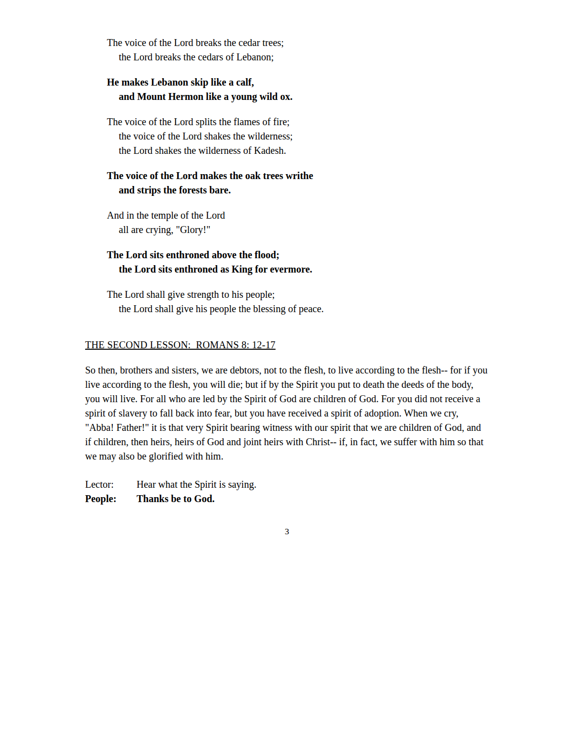The voice of the Lord breaks the cedar trees; the Lord breaks the cedars of Lebanon;
He makes Lebanon skip like a calf, and Mount Hermon like a young wild ox.
The voice of the Lord splits the flames of fire; the voice of the Lord shakes the wilderness; the Lord shakes the wilderness of Kadesh.
The voice of the Lord makes the oak trees writhe and strips the forests bare.
And in the temple of the Lord all are crying, "Glory!"
The Lord sits enthroned above the flood; the Lord sits enthroned as King for evermore.
The Lord shall give strength to his people; the Lord shall give his people the blessing of peace.
The Second Lesson: Romans 8: 12-17
So then, brothers and sisters, we are debtors, not to the flesh, to live according to the flesh-- for if you live according to the flesh, you will die; but if by the Spirit you put to death the deeds of the body, you will live. For all who are led by the Spirit of God are children of God. For you did not receive a spirit of slavery to fall back into fear, but you have received a spirit of adoption. When we cry, "Abba! Father!" it is that very Spirit bearing witness with our spirit that we are children of God, and if children, then heirs, heirs of God and joint heirs with Christ-- if, in fact, we suffer with him so that we may also be glorified with him.
Lector: Hear what the Spirit is saying.
People: Thanks be to God.
3